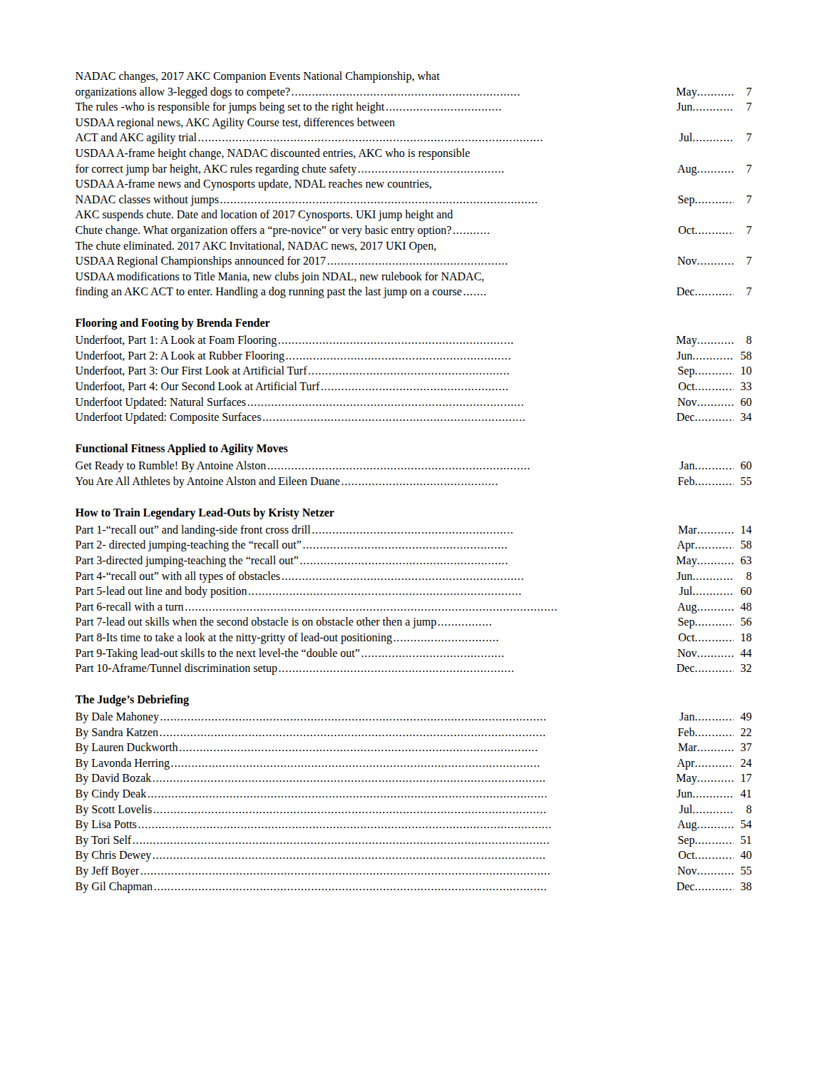NADAC changes, 2017 AKC Companion Events National Championship, what
organizations allow 3-legged dogs to compete? ................................................................... May .............. 7
The rules -who is responsible for jumps being set to the right height .................................. Jun ............... 7
USDAA regional news, AKC Agility Course test, differences between
ACT and AKC agility trial ..................................................................................................... Jul ................ 7
USDAA A-frame height change, NADAC discounted entries, AKC who is responsible
for correct jump bar height, AKC rules regarding chute safety ........................................... Aug .............. 7
USDAA A-frame news and Cynosports update, NDAL reaches new countries,
NADAC classes without jumps ............................................................................................. Sep ............... 7
AKC suspends chute. Date and location of 2017 Cynosports. UKI jump height and
Chute change. What organization offers a “pre-novice” or very basic entry option? ........... Oct ............... 7
The chute eliminated. 2017 AKC Invitational, NADAC news, 2017 UKI Open,
USDAA Regional Championships announced for 2017 ..................................................... Nov .............. 7
USDAA modifications to Title Mania, new clubs join NDAL, new rulebook for NADAC,
finding an AKC ACT to enter. Handling a dog running past the last jump on a course ....... Dec ............... 7
Flooring and Footing by Brenda Fender
Underfoot, Part 1: A Look at Foam Flooring ..................................................................... May .............. 8
Underfoot, Part 2: A Look at Rubber Flooring .................................................................. Jun ............... 58
Underfoot, Part 3: Our First Look at Artificial Turf ........................................................... Sep ............... 10
Underfoot, Part 4: Our Second Look at Artificial Turf ....................................................... Oct ............... 33
Underfoot Updated: Natural Surfaces ................................................................................. Nov .............. 60
Underfoot Updated: Composite Surfaces ............................................................................. Dec ............... 34
Functional Fitness Applied to Agility Moves
Get Ready to Rumble! By Antoine Alston ............................................................................. Jan ................ 60
You Are All Athletes by Antoine Alston and Eileen Duane .............................................. Feb ............... 55
How to Train Legendary Lead-Outs by Kristy Netzer
Part 1-“recall out” and landing-side front cross drill ........................................................... Mar .............. 14
Part 2- directed jumping-teaching the “recall out” ............................................................ Apr ............... 58
Part 3-directed jumping-teaching the “recall out” ............................................................. May .............. 63
Part 4-“recall out” with all types of obstacles ....................................................................... Jun ............... 8
Part 5-lead out line and body position ................................................................................ Jul ................ 60
Part 6-recall with a turn ............................................................................................................. Aug .............. 48
Part 7-lead out skills when the second obstacle is on obstacle other then a jump ................ Sep ............... 56
Part 8-Its time to take a look at the nitty-gritty of lead-out positioning ............................... Oct ............... 18
Part 9-Taking lead-out skills to the next level-the “double out” .......................................... Nov .............. 44
Part 10-Aframe/Tunnel discrimination setup ..................................................................... Dec ............... 32
The Judge’s Debriefing
By Dale Mahoney ................................................................................................................. Jan ................ 49
By Sandra Katzen ................................................................................................................. Feb ............... 22
By Lauren Duckworth ......................................................................................................... Mar .............. 37
By Lavonda Herring ............................................................................................................ Apr ............... 24
By David Bozak ................................................................................................................... May .............. 17
By Cindy Deak ..................................................................................................................... Jun ............... 41
By Scott Lovelis ................................................................................................................... Jul ................ 8
By Lisa Potts ......................................................................................................................... Aug .............. 54
By Tori Self .......................................................................................................................... Sep ............... 51
By Chris Dewey ................................................................................................................... Oct ............... 40
By Jeff Boyer ........................................................................................................................ Nov .............. 55
By Gil Chapman ................................................................................................................... Dec ............... 38